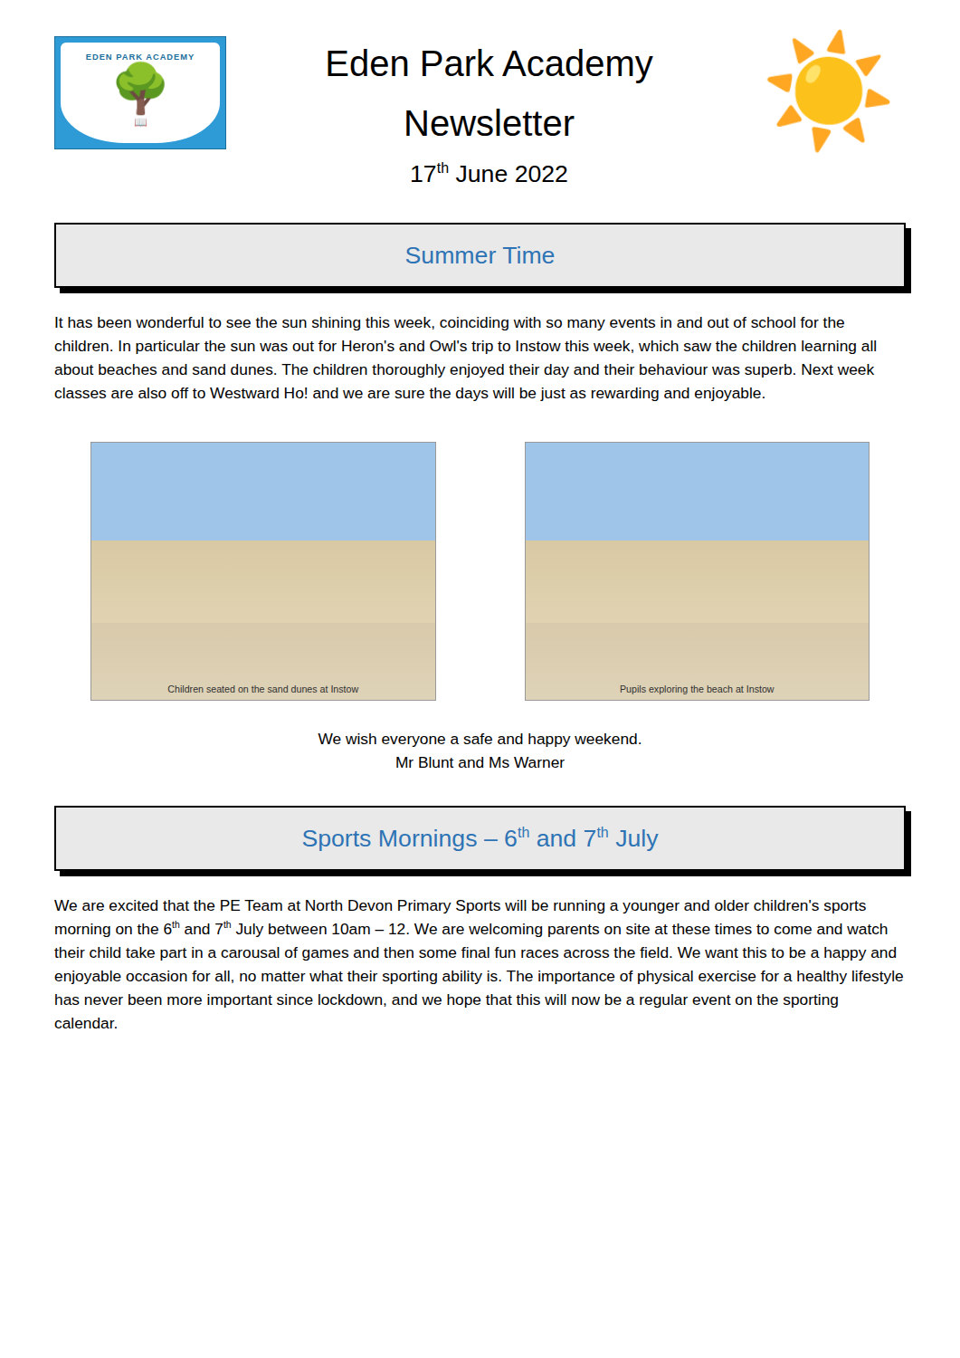EDEN PARK ACADEMY
🌳
📖
Eden Park Academy
Newsletter
17th June 2022
☀️
Summer Time
It has been wonderful to see the sun shining this week, coinciding with so many events in and out of school for the children. In particular the sun was out for Heron's and Owl's trip to Instow this week, which saw the children learning all about beaches and sand dunes. The children thoroughly enjoyed their day and their behaviour was superb. Next week classes are also off to Westward Ho! and we are sure the days will be just as rewarding and enjoyable.
Children seated on the sand dunes at Instow
Pupils exploring the beach at Instow
We wish everyone a safe and happy weekend.
Mr Blunt and Ms Warner
Sports Mornings – 6th and 7th July
We are excited that the PE Team at North Devon Primary Sports will be running a younger and older children's sports morning on the 6th and 7th July between 10am – 12. We are welcoming parents on site at these times to come and watch their child take part in a carousal of games and then some final fun races across the field. We want this to be a happy and enjoyable occasion for all, no matter what their sporting ability is. The importance of physical exercise for a healthy lifestyle has never been more important since lockdown, and we hope that this will now be a regular event on the sporting calendar.